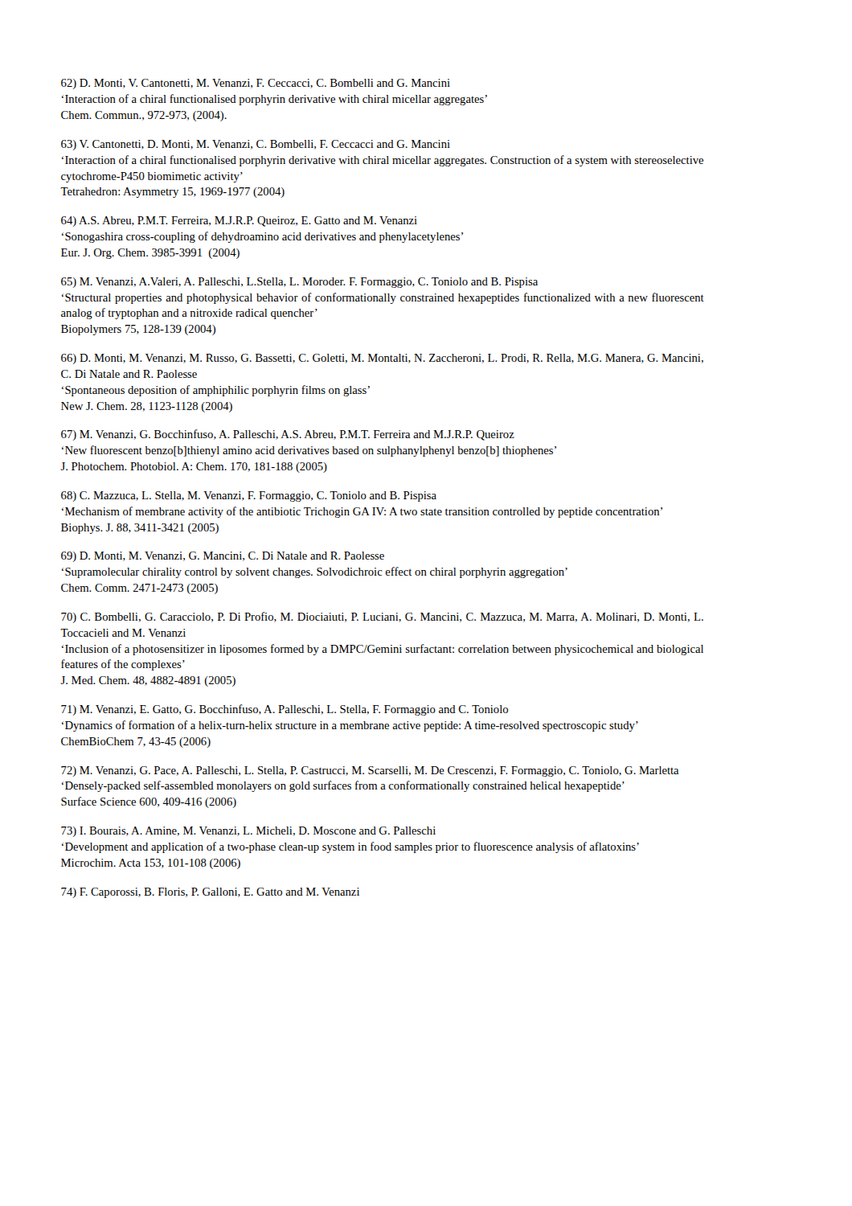62) D. Monti, V. Cantonetti, M. Venanzi, F. Ceccacci, C. Bombelli and G. Mancini
‘Interaction of a chiral functionalised porphyrin derivative with chiral micellar aggregates’
Chem. Commun., 972-973, (2004).
63) V. Cantonetti, D. Monti, M. Venanzi, C. Bombelli, F. Ceccacci and G. Mancini
‘Interaction of a chiral functionalised porphyrin derivative with chiral micellar aggregates. Construction of a system with stereoselective cytochrome-P450 biomimetic activity’
Tetrahedron: Asymmetry 15, 1969-1977 (2004)
64) A.S. Abreu, P.M.T. Ferreira, M.J.R.P. Queiroz, E. Gatto and M. Venanzi
‘Sonogashira cross-coupling of dehydroamino acid derivatives and phenylacetylenes’
Eur. J. Org. Chem. 3985-3991 (2004)
65) M. Venanzi, A.Valeri, A. Palleschi, L.Stella, L. Moroder. F. Formaggio, C. Toniolo and B. Pispisa
‘Structural properties and photophysical behavior of conformationally constrained hexapeptides functionalized with a new fluorescent analog of tryptophan and a nitroxide radical quencher’
Biopolymers 75, 128-139 (2004)
66) D. Monti, M. Venanzi, M. Russo, G. Bassetti, C. Goletti, M. Montalti, N. Zaccheroni, L. Prodi, R. Rella, M.G. Manera, G. Mancini, C. Di Natale and R. Paolesse
‘Spontaneous deposition of amphiphilic porphyrin films on glass’
New J. Chem. 28, 1123-1128 (2004)
67) M. Venanzi, G. Bocchinfuso, A. Palleschi, A.S. Abreu, P.M.T. Ferreira and M.J.R.P. Queiroz
‘New fluorescent benzo[b]thienyl amino acid derivatives based on sulphanylphenyl benzo[b] thiophenes’
J. Photochem. Photobiol. A: Chem. 170, 181-188 (2005)
68) C. Mazzuca, L. Stella, M. Venanzi, F. Formaggio, C. Toniolo and B. Pispisa
‘Mechanism of membrane activity of the antibiotic Trichogin GA IV: A two state transition controlled by peptide concentration’
Biophys. J. 88, 3411-3421 (2005)
69) D. Monti, M. Venanzi, G. Mancini, C. Di Natale and R. Paolesse
‘Supramolecular chirality control by solvent changes. Solvodichroic effect on chiral porphyrin aggregation’
Chem. Comm. 2471-2473 (2005)
70) C. Bombelli, G. Caracciolo, P. Di Profio, M. Diociaiuti, P. Luciani, G. Mancini, C. Mazzuca, M. Marra, A. Molinari, D. Monti, L. Toccacieli and M. Venanzi
‘Inclusion of a photosensitizer in liposomes formed by a DMPC/Gemini surfactant: correlation between physicochemical and biological features of the complexes’
J. Med. Chem. 48, 4882-4891 (2005)
71) M. Venanzi, E. Gatto, G. Bocchinfuso, A. Palleschi, L. Stella, F. Formaggio and C. Toniolo
‘Dynamics of formation of a helix-turn-helix structure in a membrane active peptide: A time-resolved spectroscopic study’
ChemBioChem 7, 43-45 (2006)
72) M. Venanzi, G. Pace, A. Palleschi, L. Stella, P. Castrucci, M. Scarselli, M. De Crescenzi, F. Formaggio, C. Toniolo, G. Marletta
‘Densely-packed self-assembled monolayers on gold surfaces from a conformationally constrained helical hexapeptide’
Surface Science 600, 409-416 (2006)
73) I. Bourais, A. Amine, M. Venanzi, L. Micheli, D. Moscone and G. Palleschi
‘Development and application of a two-phase clean-up system in food samples prior to fluorescence analysis of aflatoxins’
Microchim. Acta 153, 101-108 (2006)
74) F. Caporossi, B. Floris, P. Galloni, E. Gatto and M. Venanzi